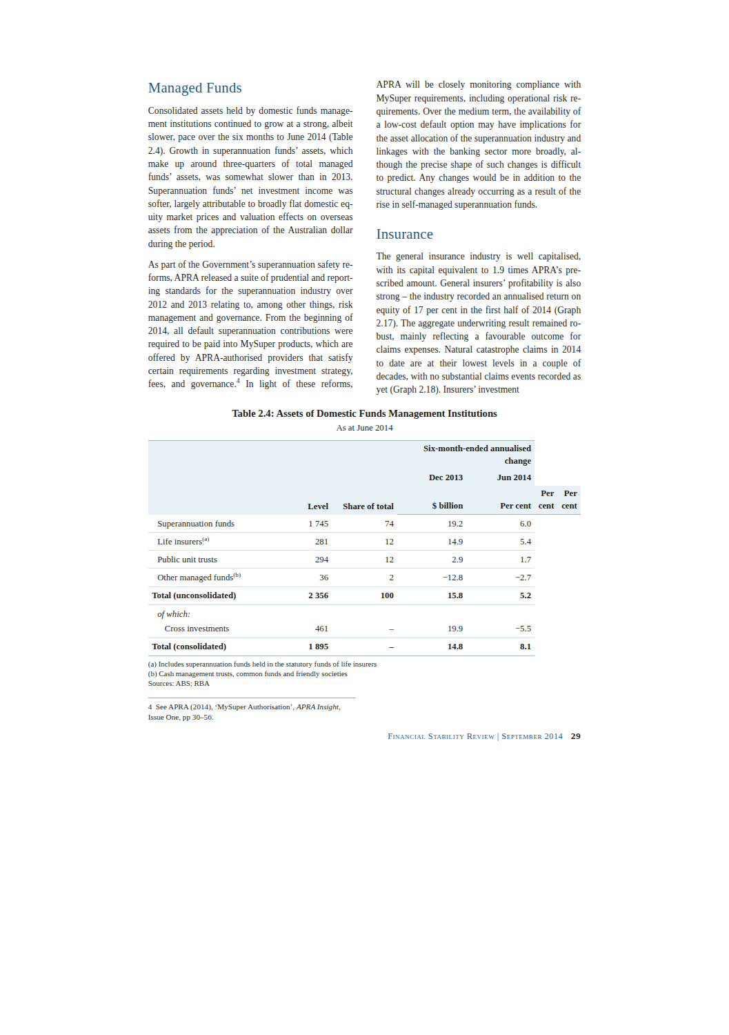Managed Funds
Consolidated assets held by domestic funds management institutions continued to grow at a strong, albeit slower, pace over the six months to June 2014 (Table 2.4). Growth in superannuation funds’ assets, which make up around three-quarters of total managed funds’ assets, was somewhat slower than in 2013. Superannuation funds’ net investment income was softer, largely attributable to broadly flat domestic equity market prices and valuation effects on overseas assets from the appreciation of the Australian dollar during the period.
As part of the Government’s superannuation safety reforms, APRA released a suite of prudential and reporting standards for the superannuation industry over 2012 and 2013 relating to, among other things, risk management and governance. From the beginning of 2014, all default superannuation contributions were required to be paid into MySuper products, which are offered by APRA-authorised providers that satisfy certain requirements regarding investment strategy, fees, and governance.4 In light of these reforms, APRA will be closely monitoring compliance with MySuper requirements, including operational risk requirements. Over the medium term, the availability of a low-cost default option may have implications for the asset allocation of the superannuation industry and linkages with the banking sector more broadly, although the precise shape of such changes is difficult to predict. Any changes would be in addition to the structural changes already occurring as a result of the rise in self-managed superannuation funds.
Insurance
The general insurance industry is well capitalised, with its capital equivalent to 1.9 times APRA’s prescribed amount. General insurers’ profitability is also strong – the industry recorded an annualised return on equity of 17 per cent in the first half of 2014 (Graph 2.17). The aggregate underwriting result remained robust, mainly reflecting a favourable outcome for claims expenses. Natural catastrophe claims in 2014 to date are at their lowest levels in a couple of decades, with no substantial claims events recorded as yet (Graph 2.18). Insurers’ investment
Table 2.4: Assets of Domestic Funds Management Institutions
As at June 2014
| | Level | Share of total | Six-month-ended annualised change |
| --- | --- | --- | --- |
| Dec 2013 | Jun 2014 |
| $ billion | Per cent | Per cent | Per cent |
| Superannuation funds | 1 745 | 74 | 19.2 | 6.0 |
| Life insurers (a) | 281 | 12 | 14.9 | 5.4 |
| Public unit trusts | 294 | 12 | 2.9 | 1.7 |
| Other managed funds (b) | 36 | 2 | −12.8 | −2.7 |
| Total (unconsolidated) | 2 356 | 100 | 15.8 | 5.2 |
| of which: | | | | |
| Cross investments | 461 | – | 19.9 | −5.5 |
| Total (consolidated) | 1 895 | – | 14.8 | 8.1 |
(a) Includes superannuation funds held in the statutory funds of life insurers
(b) Cash management trusts, common funds and friendly societies
Sources: ABS; RBA
4 See APRA (2014), ‘MySuper Authorisation’, APRA Insight, Issue One, pp 30–56.
Financial Stability Review | September 2014 29